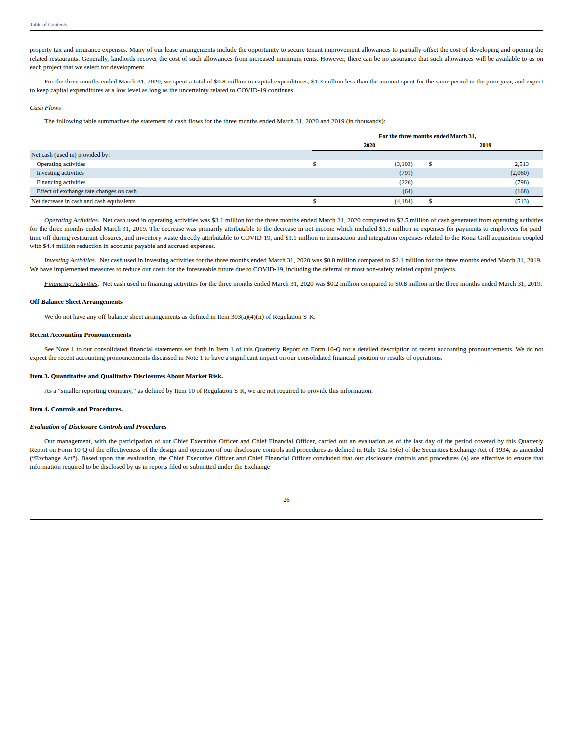Table of Contents
property tax and insurance expenses. Many of our lease arrangements include the opportunity to secure tenant improvement allowances to partially offset the cost of developing and opening the related restaurants. Generally, landlords recover the cost of such allowances from increased minimum rents. However, there can be no assurance that such allowances will be available to us on each project that we select for development.
For the three months ended March 31, 2020, we spent a total of $0.8 million in capital expenditures, $1.3 million less than the amount spent for the same period in the prior year, and expect to keep capital expenditures at a low level as long as the uncertainty related to COVID-19 continues.
Cash Flows
The following table summarizes the statement of cash flows for the three months ended March 31, 2020 and 2019 (in thousands):
| | For the three months ended March 31, |
| | 2020 | 2019 |
| Net cash (used in) provided by: | | | | | | |
| Operating activities | $ | (3,103) | | $ | 2,513 | |
| Investing activities | | (791) | | | (2,060) | |
| Financing activities | | (226) | | | (798) | |
| Effect of exchange rate changes on cash | | (64) | | | (168) | |
| Net decrease in cash and cash equivalents | $ | (4,184) | | $ | (513) | |
Operating Activities. Net cash used in operating activities was $3.1 million for the three months ended March 31, 2020 compared to $2.5 million of cash generated from operating activities for the three months ended March 31, 2019. The decrease was primarily attributable to the decrease in net income which included $1.3 million in expenses for payments to employees for paid-time off during restaurant closures, and inventory waste directly attributable to COVID-19, and $1.1 million in transaction and integration expenses related to the Kona Grill acquisition coupled with $4.4 million reduction in accounts payable and accrued expenses.
Investing Activities. Net cash used in investing activities for the three months ended March 31, 2020 was $0.8 million compared to $2.1 million for the three months ended March 31, 2019. We have implemented measures to reduce our costs for the foreseeable future due to COVID-19, including the deferral of most non-safety related capital projects.
Financing Activities. Net cash used in financing activities for the three months ended March 31, 2020 was $0.2 million compared to $0.8 million in the three months ended March 31, 2019.
Off-Balance Sheet Arrangements
We do not have any off-balance sheet arrangements as defined in Item 303(a)(4)(ii) of Regulation S-K.
Recent Accounting Pronouncements
See Note 1 to our consolidated financial statements set forth in Item 1 of this Quarterly Report on Form 10-Q for a detailed description of recent accounting pronouncements. We do not expect the recent accounting pronouncements discussed in Note 1 to have a significant impact on our consolidated financial position or results of operations.
Item 3. Quantitative and Qualitative Disclosures About Market Risk.
As a “smaller reporting company,” as defined by Item 10 of Regulation S-K, we are not required to provide this information.
Item 4. Controls and Procedures.
Evaluation of Disclosure Controls and Procedures
Our management, with the participation of our Chief Executive Officer and Chief Financial Officer, carried out an evaluation as of the last day of the period covered by this Quarterly Report on Form 10-Q of the effectiveness of the design and operation of our disclosure controls and procedures as defined in Rule 13a-15(e) of the Securities Exchange Act of 1934, as amended (“Exchange Act”). Based upon that evaluation, the Chief Executive Officer and Chief Financial Officer concluded that our disclosure controls and procedures (a) are effective to ensure that information required to be disclosed by us in reports filed or submitted under the Exchange
26